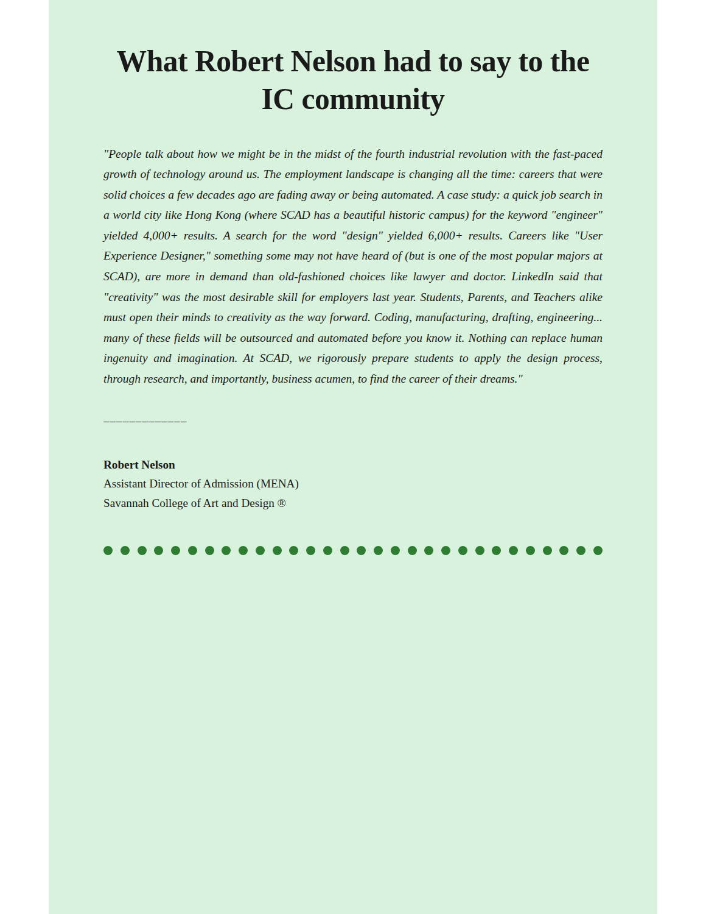What Robert Nelson had to say to the IC community
"People talk about how we might be in the midst of the fourth industrial revolution with the fast-paced growth of technology around us. The employment landscape is changing all the time: careers that were solid choices a few decades ago are fading away or being automated. A case study: a quick job search in a world city like Hong Kong (where SCAD has a beautiful historic campus) for the keyword "engineer" yielded 4,000+ results. A search for the word "design" yielded 6,000+ results. Careers like "User Experience Designer," something some may not have heard of (but is one of the most popular majors at SCAD), are more in demand than old-fashioned choices like lawyer and doctor. LinkedIn said that "creativity" was the most desirable skill for employers last year. Students, Parents, and Teachers alike must open their minds to creativity as the way forward. Coding, manufacturing, drafting, engineering... many of these fields will be outsourced and automated before you know it. Nothing can replace human ingenuity and imagination. At SCAD, we rigorously prepare students to apply the design process, through research, and importantly, business acumen, to find the career of their dreams."
_____________
Robert Nelson Assistant Director of Admission (MENA)
Savannah College of Art and Design ®